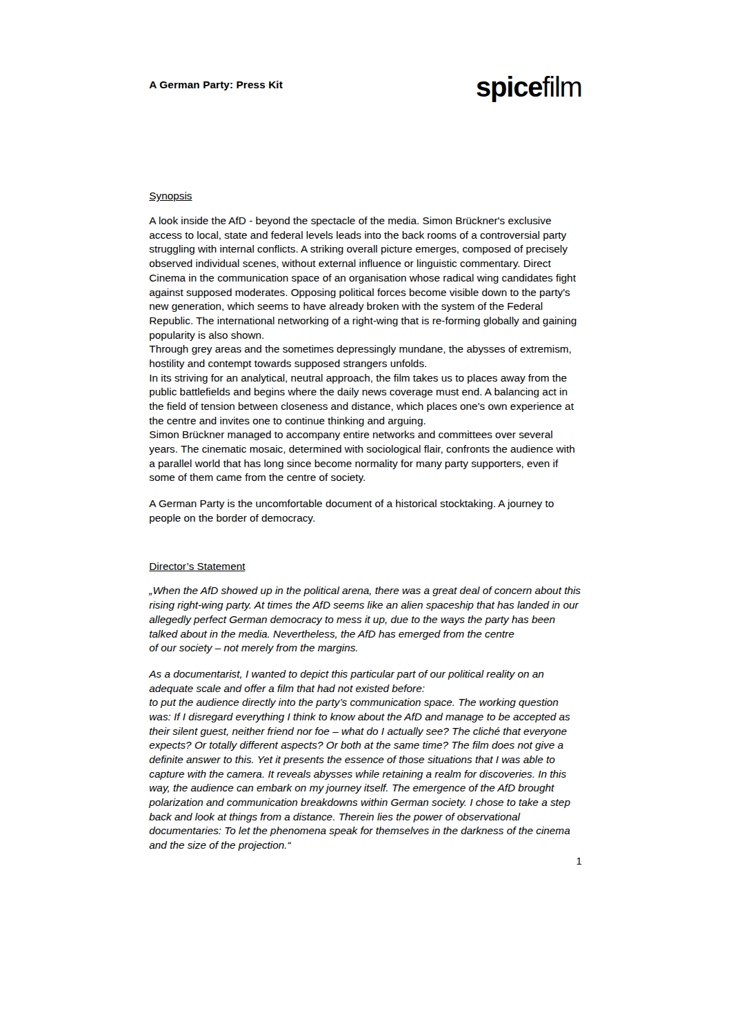A German Party: Press Kit
spicefilm
Synopsis
A look inside the AfD - beyond the spectacle of the media. Simon Brückner's exclusive access to local, state and federal levels leads into the back rooms of a controversial party struggling with internal conflicts. A striking overall picture emerges, composed of precisely observed individual scenes, without external influence or linguistic commentary. Direct Cinema in the communication space of an organisation whose radical wing candidates fight against supposed moderates. Opposing political forces become visible down to the party's new generation, which seems to have already broken with the system of the Federal Republic. The international networking of a right-wing that is re-forming globally and gaining popularity is also shown.
Through grey areas and the sometimes depressingly mundane, the abysses of extremism, hostility and contempt towards supposed strangers unfolds.
In its striving for an analytical, neutral approach, the film takes us to places away from the public battlefields and begins where the daily news coverage must end. A balancing act in the field of tension between closeness and distance, which places one's own experience at the centre and invites one to continue thinking and arguing.
Simon Brückner managed to accompany entire networks and committees over several years. The cinematic mosaic, determined with sociological flair, confronts the audience with a parallel world that has long since become normality for many party supporters, even if some of them came from the centre of society.
A German Party is the uncomfortable document of a historical stocktaking. A journey to people on the border of democracy.
Director’s Statement
„When the AfD showed up in the political arena, there was a great deal of concern about this rising right-wing party. At times the AfD seems like an alien spaceship that has landed in our allegedly perfect German democracy to mess it up, due to the ways the party has been talked about in the media. Nevertheless, the AfD has emerged from the centre
of our society – not merely from the margins.
As a documentarist, I wanted to depict this particular part of our political reality on an adequate scale and offer a film that had not existed before:
to put the audience directly into the party’s communication space. The working question was: If I disregard everything I think to know about the AfD and manage to be accepted as their silent guest, neither friend nor foe – what do I actually see? The cliché that everyone expects? Or totally different aspects? Or both at the same time? The film does not give a definite answer to this. Yet it presents the essence of those situations that I was able to capture with the camera. It reveals abysses while retaining a realm for discoveries. In this way, the audience can embark on my journey itself. The emergence of the AfD brought polarization and communication breakdowns within German society. I chose to take a step back and look at things from a distance. Therein lies the power of observational documentaries: To let the phenomena speak for themselves in the darkness of the cinema and the size of the projection.“
1